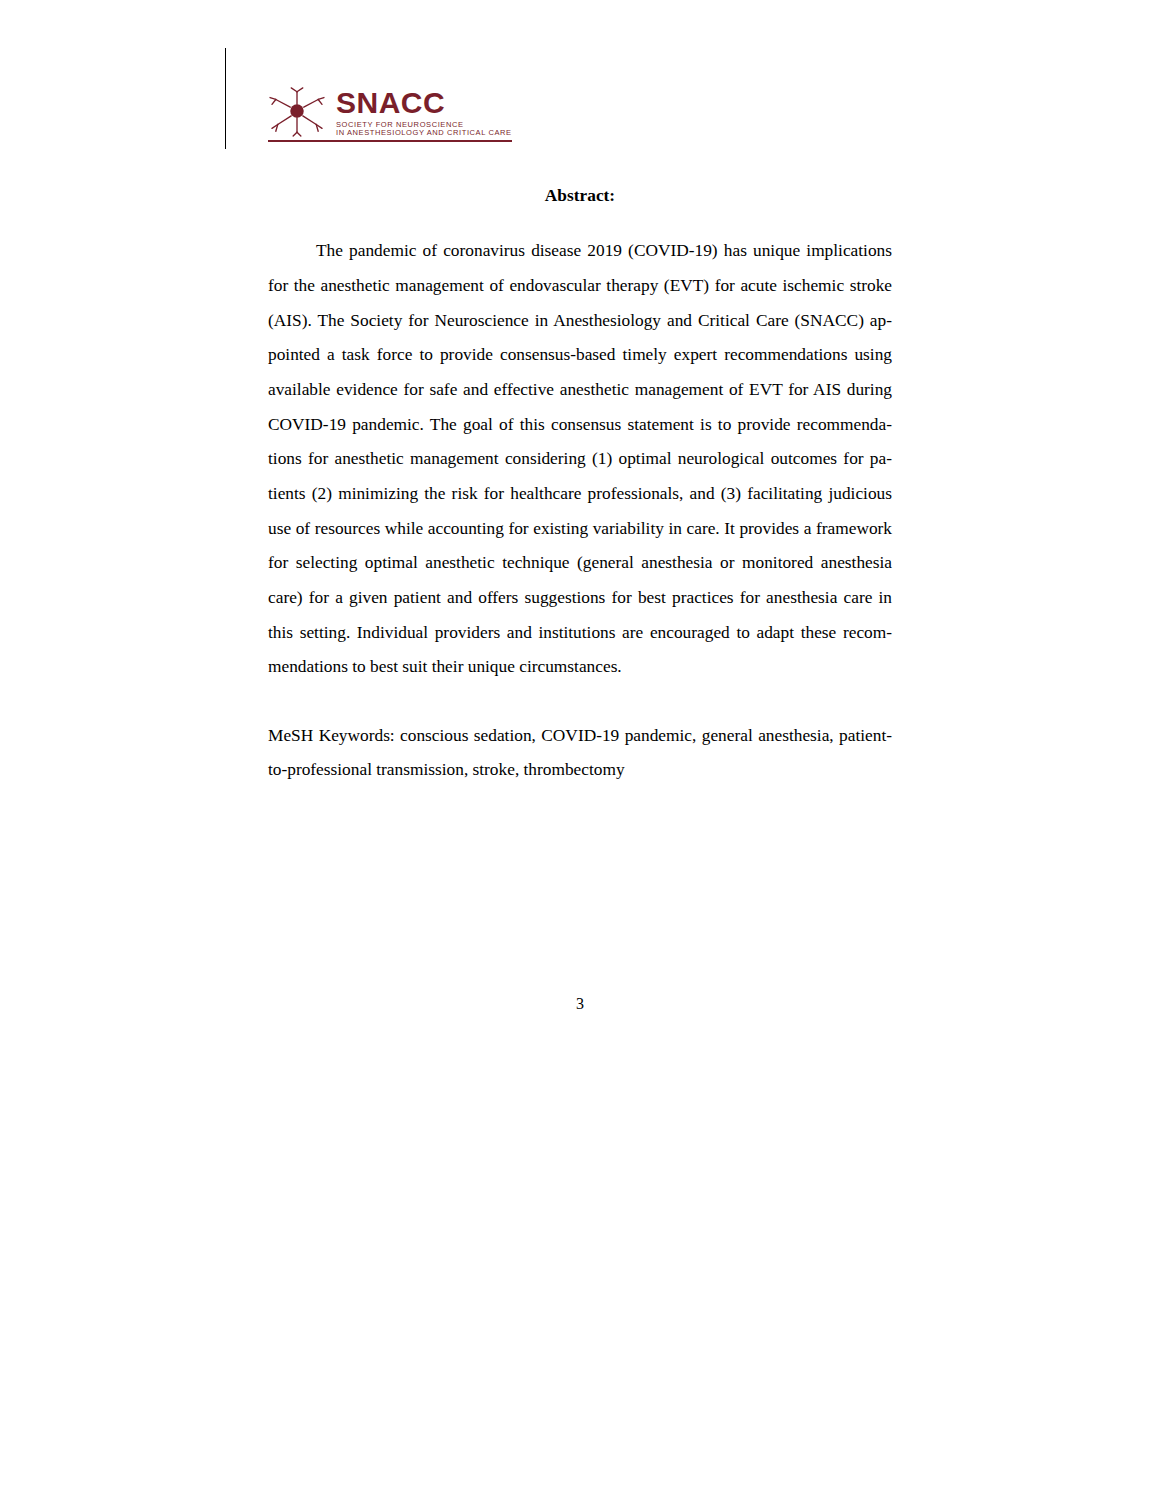SNACC
Society for Neuroscience
in Anesthesiology and Critical Care
Abstract:
The pandemic of coronavirus disease 2019 (COVID-19) has unique implications for the anesthetic management of endovascular therapy (EVT) for acute ischemic stroke (AIS). The Society for Neuroscience in Anesthesiology and Critical Care (SNACC) appointed a task force to provide consensus-based timely expert recommendations using available evidence for safe and effective anesthetic management of EVT for AIS during COVID-19 pandemic. The goal of this consensus statement is to provide recommendations for anesthetic management considering (1) optimal neurological outcomes for patients (2) minimizing the risk for healthcare professionals, and (3) facilitating judicious use of resources while accounting for existing variability in care. It provides a framework for selecting optimal anesthetic technique (general anesthesia or monitored anesthesia care) for a given patient and offers suggestions for best practices for anesthesia care in this setting. Individual providers and institutions are encouraged to adapt these recommendations to best suit their unique circumstances.
MeSH Keywords: conscious sedation, COVID-19 pandemic, general anesthesia, patient-to-professional transmission, stroke, thrombectomy
3